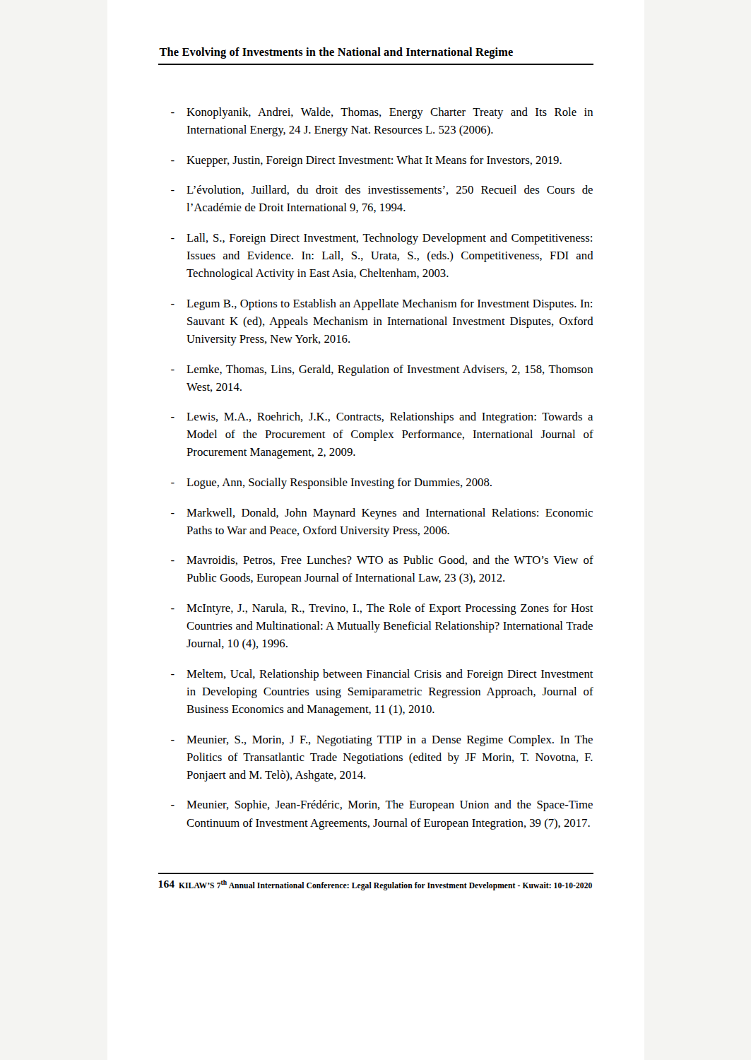The Evolving of Investments in the National and International Regime
Konoplyanik, Andrei, Walde, Thomas, Energy Charter Treaty and Its Role in International Energy, 24 J. Energy Nat. Resources L. 523 (2006).
Kuepper, Justin, Foreign Direct Investment: What It Means for Investors, 2019.
L’évolution, Juillard, du droit des investissements’, 250 Recueil des Cours de l’Académie de Droit International 9, 76, 1994.
Lall, S., Foreign Direct Investment, Technology Development and Competitiveness: Issues and Evidence. In: Lall, S., Urata, S., (eds.) Competitiveness, FDI and Technological Activity in East Asia, Cheltenham, 2003.
Legum B., Options to Establish an Appellate Mechanism for Investment Disputes. In: Sauvant K (ed), Appeals Mechanism in International Investment Disputes, Oxford University Press, New York, 2016.
Lemke, Thomas, Lins, Gerald, Regulation of Investment Advisers, 2, 158, Thomson West, 2014.
Lewis, M.A., Roehrich, J.K., Contracts, Relationships and Integration: Towards a Model of the Procurement of Complex Performance, International Journal of Procurement Management, 2, 2009.
Logue, Ann, Socially Responsible Investing for Dummies, 2008.
Markwell, Donald, John Maynard Keynes and International Relations: Economic Paths to War and Peace, Oxford University Press, 2006.
Mavroidis, Petros, Free Lunches? WTO as Public Good, and the WTO’s View of Public Goods, European Journal of International Law, 23 (3), 2012.
McIntyre, J., Narula, R., Trevino, I., The Role of Export Processing Zones for Host Countries and Multinational: A Mutually Beneficial Relationship? International Trade Journal, 10 (4), 1996.
Meltem, Ucal, Relationship between Financial Crisis and Foreign Direct Investment in Developing Countries using Semiparametric Regression Approach, Journal of Business Economics and Management, 11 (1), 2010.
Meunier, S., Morin, J F., Negotiating TTIP in a Dense Regime Complex. In The Politics of Transatlantic Trade Negotiations (edited by JF Morin, T. Novotna, F. Ponjaert and M. Telò), Ashgate, 2014.
Meunier, Sophie, Jean-Frédéric, Morin, The European Union and the Space-Time Continuum of Investment Agreements, Journal of European Integration, 39 (7), 2017.
164 KILAW’S 7th Annual International Conference: Legal Regulation for Investment Development - Kuwait: 10-10-2020